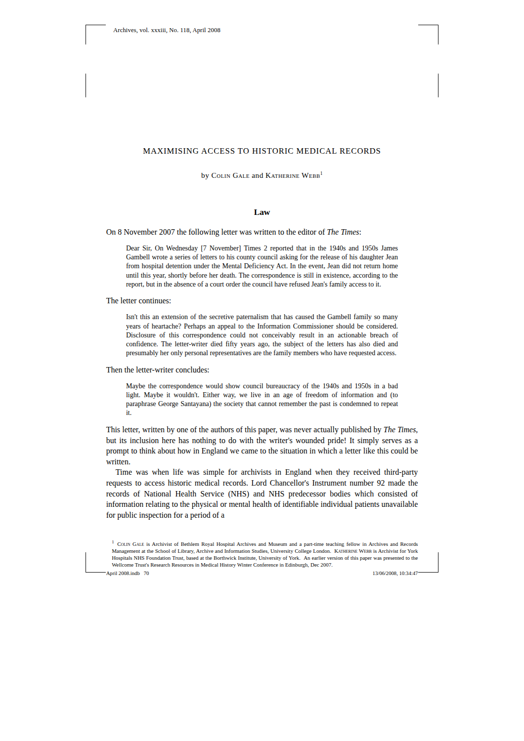Archives, vol. xxxiii, No. 118, April 2008
Maximising Access to Historic Medical Records
by Colin Gale and Katherine Webb1
Law
On 8 November 2007 the following letter was written to the editor of The Times:
Dear Sir, On Wednesday [7 November] Times 2 reported that in the 1940s and 1950s James Gambell wrote a series of letters to his county council asking for the release of his daughter Jean from hospital detention under the Mental Deficiency Act. In the event, Jean did not return home until this year, shortly before her death. The correspondence is still in existence, according to the report, but in the absence of a court order the council have refused Jean's family access to it.
The letter continues:
Isn't this an extension of the secretive paternalism that has caused the Gambell family so many years of heartache? Perhaps an appeal to the Information Commissioner should be considered. Disclosure of this correspondence could not conceivably result in an actionable breach of confidence. The letter-writer died fifty years ago, the subject of the letters has also died and presumably her only personal representatives are the family members who have requested access.
Then the letter-writer concludes:
Maybe the correspondence would show council bureaucracy of the 1940s and 1950s in a bad light. Maybe it wouldn't. Either way, we live in an age of freedom of information and (to paraphrase George Santayana) the society that cannot remember the past is condemned to repeat it.
This letter, written by one of the authors of this paper, was never actually published by The Times, but its inclusion here has nothing to do with the writer's wounded pride! It simply serves as a prompt to think about how in England we came to the situation in which a letter like this could be written.
Time was when life was simple for archivists in England when they received third-party requests to access historic medical records. Lord Chancellor's Instrument number 92 made the records of National Health Service (NHS) and NHS predecessor bodies which consisted of information relating to the physical or mental health of identifiable individual patients unavailable for public inspection for a period of a
1 Colin Gale is Archivist of Bethlem Royal Hospital Archives and Museum and a part-time teaching fellow in Archives and Records Management at the School of Library, Archive and Information Studies, University College London. Katherine Webb is Archivist for York Hospitals NHS Foundation Trust, based at the Borthwick Institute, University of York. An earlier version of this paper was presented to the Wellcome Trust's Research Resources in Medical History Winter Conference in Edinburgh, Dec 2007.
April 2008.indb 70 13/06/2008, 10:34:47